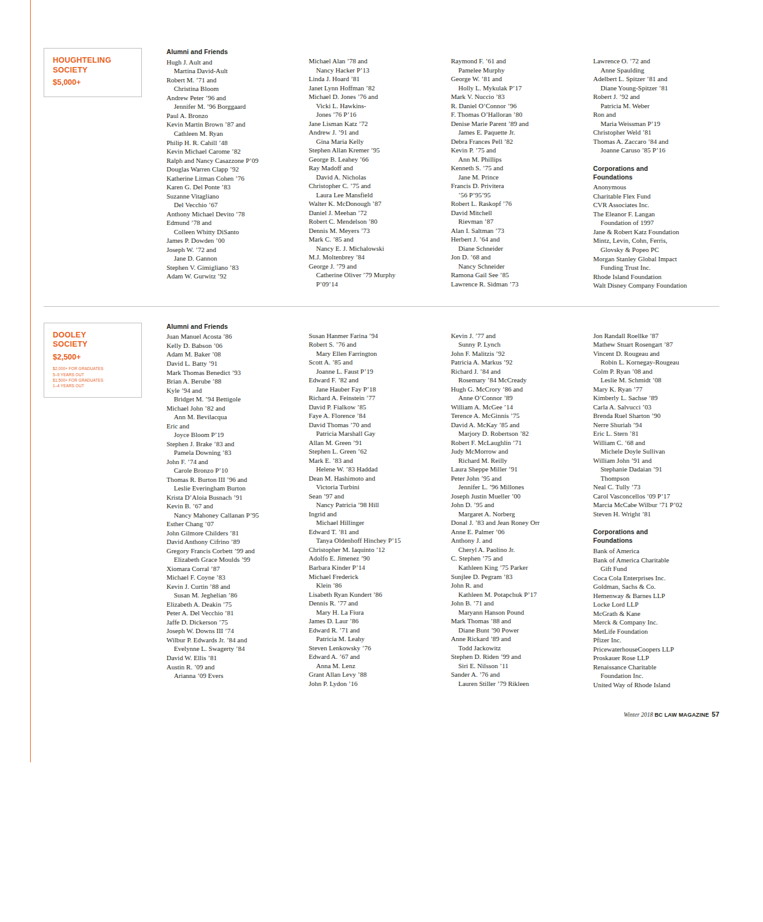Houghteling
Society
$5,000+
Alumni and Friends
Hugh J. Ault andMartina David-Ault
Robert M. ’71 andChristina Bloom
Andrew Peter ’96 andJennifer M. ’96 Borggaard
Paul A. Bronzo
Kevin Martin Brown ’87 andCathleen M. Ryan
Philip H. R. Cahill ’48
Kevin Michael Carome ’82
Ralph and Nancy Casazzone P’09
Douglas Warren Clapp ’92
Katherine Litman Cohen ’76
Karen G. Del Ponte ’83
Suzanne VitaglianoDel Vecchio ’67
Anthony Michael Devito ’78
Edmund ’78 andColleen Whitty DiSanto
James P. Dowden ’00
Joseph W. ’72 andJane D. Gannon
Stephen V. Gimigliano ’83
Adam W. Gurwitz ’92
Michael Alan ’78 andNancy Hacker P’13
Linda J. Hoard ’81
Janet Lynn Hoffman ’82
Michael D. Jones ’76 andVicki L. Hawkins-Jones ’76 P’16
Jane Lisman Katz ’72
Andrew J. ’91 andGina Maria Kelly
Stephen Allan Kremer ’95
George B. Leahey ’66
Ray Madoff andDavid A. Nicholas
Christopher C. ’75 andLaura Lee Mansfield
Walter K. McDonough ’87
Daniel J. Meehan ’72
Robert C. Mendelson ’80
Dennis M. Meyers ’73
Mark C. ’85 andNancy E. J. Michalowski
M.J. Moltenbrey ’84
George J. ’79 andCatherine Oliver ’79 Murphy P’09’14
Raymond F. ’61 andPamelee Murphy
George W. ’81 andHolly L. Mykulak P’17
Mark V. Nuccio ’83
R. Daniel O’Connor ’96
F. Thomas O’Halloran ’80
Denise Marie Parent ’89 andJames E. Paquette Jr.
Debra Frances Pell ’82
Kevin P. ’75 andAnn M. Phillips
Kenneth S. ’75 andJane M. Prince
Francis D. Privitera’56 P’95’95
Robert L. Raskopf ’76
David MitchellRievman ’87
Alan I. Saltman ’73
Herbert J. ’64 andDiane Schneider
Jon D. ’68 andNancy Schneider
Ramona Gail See ’85
Lawrence R. Sidman ’73
Lawrence O. ’72 andAnne Spaulding
Adelbert L. Spitzer ’81 andDiane Young-Spitzer ’81
Robert J. ’92 andPatricia M. Weber
Ron andMaria Weissman P’19
Christopher Weld ’81
Thomas A. Zaccaro ’84 andJoanne Caruso ’85 P’16
Corporations and
Foundations
Anonymous
Charitable Flex Fund
CVR Associates Inc.
The Eleanor F. LanganFoundation of 1997
Jane & Robert Katz Foundation
Mintz, Levin, Cohn, Ferris,Glovsky & Popeo PC
Morgan Stanley Global ImpactFunding Trust Inc.
Rhode Island Foundation
Walt Disney Company Foundation
Dooley
Society
$2,500+
$2,000+ for graduates
5–9 years out
$1,500+ for graduates
1–4 years out
Alumni and Friends
Juan Manuel Acosta ’86
Kelly D. Babson ’06
Adam M. Baker ’08
David L. Batty ’91
Mark Thomas Benedict ’93
Brian A. Berube ’88
Kyle ’94 andBridget M. ’94 Bettigole
Michael John ’82 andAnn M. Bevilacqua
Eric andJoyce Bloom P’19
Stephen J. Brake ’83 andPamela Downing ’83
John F. ’74 andCarole Bronzo P’10
Thomas R. Burton III ’96 andLeslie Everingham Burton
Krista D’Aloia Busnach ’91
Kevin B. ’67 andNancy Mahoney Callanan P’95
Esther Chang ’07
John Gilmore Childers ’81
David Anthony Cifrino ’89
Gregory Francis Corbett ’99 andElizabeth Grace Moulds ’99
Xiomara Corral ’87
Michael F. Coyne ’83
Kevin J. Curtin ’88 andSusan M. Jeghelian ’86
Elizabeth A. Deakin ’75
Peter A. Del Vecchio ’81
Jaffe D. Dickerson ’75
Joseph W. Downs III ’74
Wilbur P. Edwards Jr. ’84 andEvelynne L. Swagerty ’84
David W. Ellis ’81
Austin R. ’09 andArianna ’09 Evers
Susan Hanmer Farina ’94
Robert S. ’76 andMary Ellen Farrington
Scott A. ’85 andJoanne L. Faust P’19
Edward F. ’82 andJane Hauber Fay P’18
Richard A. Feinstein ’77
David P. Fialkow ’85
Faye A. Florence ’84
David Thomas ’70 andPatricia Marshall Gay
Allan M. Green ’91
Stephen L. Green ’62
Mark E. ’83 andHelene W. ’83 Haddad
Dean M. Hashimoto andVictoria Turbini
Sean ’97 andNancy Patricia ’98 Hill
Ingrid andMichael Hillinger
Edward T. ’81 andTanya Oldenhoff Hinchey P’15
Christopher M. Iaquinto ’12
Adolfo E. Jimenez ’90
Barbara Kinder P’14
Michael FrederickKlein ’86
Lisabeth Ryan Kundert ’86
Dennis R. ’77 andMary H. La Fiura
James D. Laur ’86
Edward R. ’71 andPatricia M. Leahy
Steven Lenkowsky ’76
Edward A. ’67 andAnna M. Lenz
Grant Allan Levy ’88
John P. Lydon ’16
Kevin J. ’77 andSunny P. Lynch
John F. Malitzis ’92
Patricia A. Markus ’92
Richard J. ’84 andRosemary ’84 McCready
Hugh G. McCrory ’86 andAnne O’Connor ’89
William A. McGee ’14
Terence A. McGinnis ’75
David A. McKay ’85 andMarjory D. Robertson ’82
Robert F. McLaughlin ’71
Judy McMorrow andRichard M. Reilly
Laura Sheppe Miller ’91
Peter John ’95 andJennifer L. ’96 Millones
Joseph Justin Mueller ’00
John D. ’95 andMargaret A. Norberg
Donal J. ’83 and Jean Roney Orr
Anne E. Palmer ’06
Anthony J. andCheryl A. Paolino Jr.
C. Stephen ’75 andKathleen King ’75 Parker
Sunjlee D. Pegram ’83
John R. andKathleen M. Potapchuk P’17
John B. ’71 andMaryann Hanson Pound
Mark Thomas ’88 andDiane Bunt ’90 Power
Anne Rickard ’89 andTodd Jackowitz
Stephen D. Riden ’99 andSiri E. Nilsson ’11
Sander A. ’76 andLauren Stiller ’79 Rikleen
Jon Randall Roellke ’87
Mathew Stuart Rosengart ’87
Vincent D. Rougeau andRobin L. Kornegay-Rougeau
Colm P. Ryan ’08 andLeslie M. Schmidt ’08
Mary K. Ryan ’77
Kimberly L. Sachse ’89
Carla A. Salvucci ’03
Brenda Ruel Sharton ’90
Nerre Shuriah ’94
Eric L. Stern ’81
William C. ’68 andMichele Doyle Sullivan
William John ’91 andStephanie Dadaian ’91 Thompson
Neal C. Tully ’73
Carol Vasconcellos ’09 P’17
Marcia McCabe Wilbur ’71 P’02
Steven H. Wright ’81
Corporations and
Foundations
Bank of America
Bank of America CharitableGift Fund
Coca Cola Enterprises Inc.
Goldman, Sachs & Co.
Hemenway & Barnes LLP
Locke Lord LLP
McGrath & Kane
Merck & Company Inc.
MetLife Foundation
Pfizer Inc.
PricewaterhouseCoopers LLP
Proskauer Rose LLP
Renaissance CharitableFoundation Inc.
United Way of Rhode Island
Winter 2018 BC LAW MAGAZINE 57